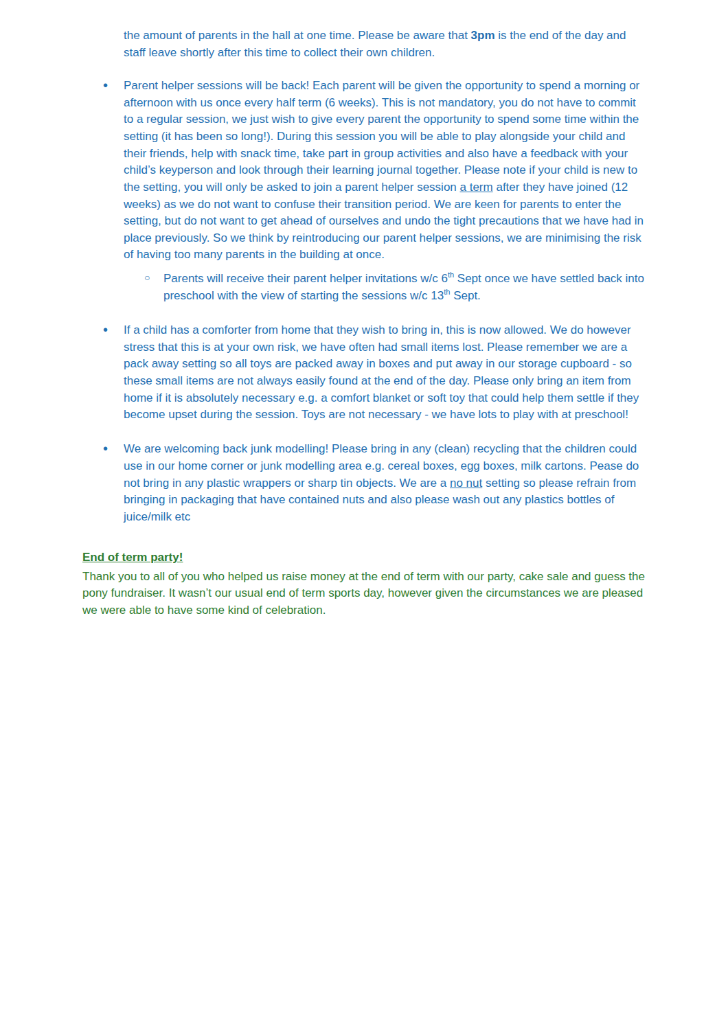the amount of parents in the hall at one time. Please be aware that 3pm is the end of the day and staff leave shortly after this time to collect their own children.
Parent helper sessions will be back! Each parent will be given the opportunity to spend a morning or afternoon with us once every half term (6 weeks). This is not mandatory, you do not have to commit to a regular session, we just wish to give every parent the opportunity to spend some time within the setting (it has been so long!). During this session you will be able to play alongside your child and their friends, help with snack time, take part in group activities and also have a feedback with your child’s keyperson and look through their learning journal together. Please note if your child is new to the setting, you will only be asked to join a parent helper session a term after they have joined (12 weeks) as we do not want to confuse their transition period. We are keen for parents to enter the setting, but do not want to get ahead of ourselves and undo the tight precautions that we have had in place previously. So we think by reintroducing our parent helper sessions, we are minimising the risk of having too many parents in the building at once.
Parents will receive their parent helper invitations w/c 6th Sept once we have settled back into preschool with the view of starting the sessions w/c 13th Sept.
If a child has a comforter from home that they wish to bring in, this is now allowed. We do however stress that this is at your own risk, we have often had small items lost. Please remember we are a pack away setting so all toys are packed away in boxes and put away in our storage cupboard - so these small items are not always easily found at the end of the day. Please only bring an item from home if it is absolutely necessary e.g. a comfort blanket or soft toy that could help them settle if they become upset during the session. Toys are not necessary - we have lots to play with at preschool!
We are welcoming back junk modelling! Please bring in any (clean) recycling that the children could use in our home corner or junk modelling area e.g. cereal boxes, egg boxes, milk cartons. Pease do not bring in any plastic wrappers or sharp tin objects. We are a no nut setting so please refrain from bringing in packaging that have contained nuts and also please wash out any plastics bottles of juice/milk etc
End of term party!
Thank you to all of you who helped us raise money at the end of term with our party, cake sale and guess the pony fundraiser. It wasn’t our usual end of term sports day, however given the circumstances we are pleased we were able to have some kind of celebration.